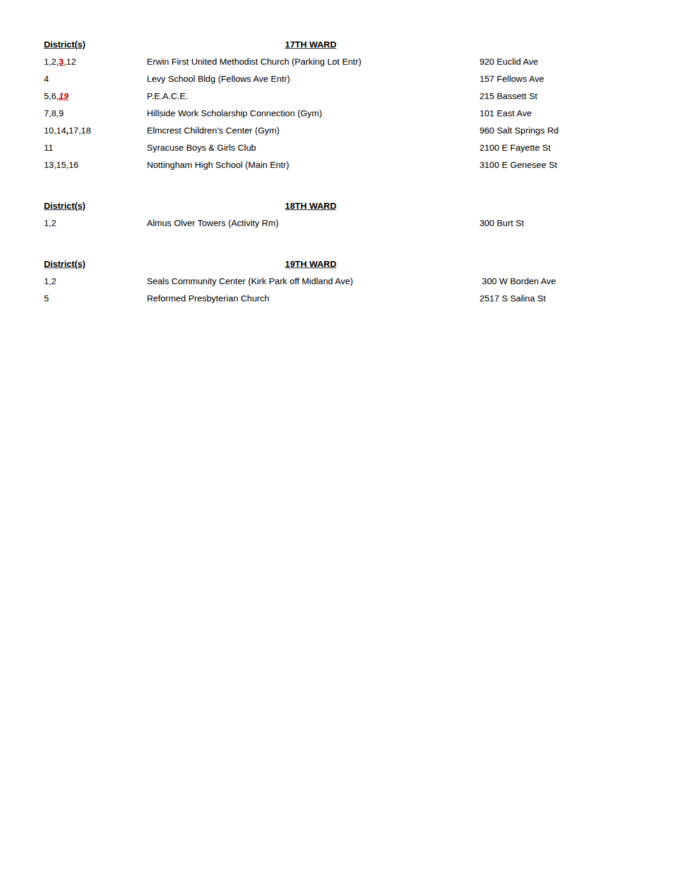| District(s) | 17TH WARD | |
| --- | --- | --- |
| 1,2, 3 ,12 | Erwin First United Methodist Church (Parking Lot Entr) | 920 Euclid Ave |
| 4 | Levy School Bldg (Fellows Ave Entr) | 157 Fellows Ave |
| 5,6, 19 | P.E.A.C.E. | 215 Bassett St |
| 7,8,9 | Hillside Work Scholarship Connection (Gym) | 101 East Ave |
| 10,14 , 17,18 | Elmcrest Children’s Center (Gym) | 960 Salt Springs Rd |
| 11 | Syracuse Boys & Girls Club | 2100 E Fayette St |
| 13,15,16 | Nottingham High School (Main Entr) | 3100 E Genesee St |
| District(s) | 18TH WARD | |
| --- | --- | --- |
| 1,2 | Almus Olver Towers (Activity Rm) | 300 Burt St |
| District(s) | 19TH WARD | |
| --- | --- | --- |
| 1,2 | Seals Community Center (Kirk Park off Midland Ave) | 300 W Borden Ave |
| 5 | Reformed Presbyterian Church | 2517 S Salina St |